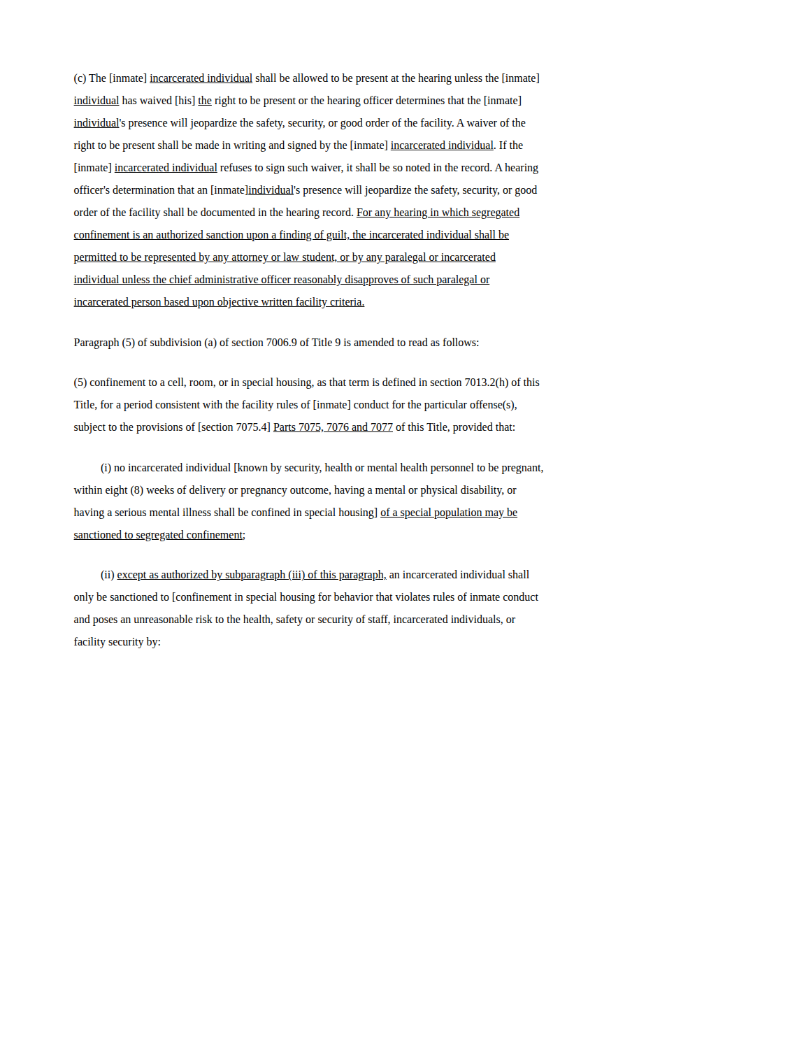(c) The [inmate] incarcerated individual shall be allowed to be present at the hearing unless the [inmate] individual has waived [his] the right to be present or the hearing officer determines that the [inmate] individual's presence will jeopardize the safety, security, or good order of the facility. A waiver of the right to be present shall be made in writing and signed by the [inmate] incarcerated individual. If the [inmate] incarcerated individual refuses to sign such waiver, it shall be so noted in the record. A hearing officer's determination that an [inmate]individual's presence will jeopardize the safety, security, or good order of the facility shall be documented in the hearing record. For any hearing in which segregated confinement is an authorized sanction upon a finding of guilt, the incarcerated individual shall be permitted to be represented by any attorney or law student, or by any paralegal or incarcerated individual unless the chief administrative officer reasonably disapproves of such paralegal or incarcerated person based upon objective written facility criteria.
Paragraph (5) of subdivision (a) of section 7006.9 of Title 9 is amended to read as follows:
(5) confinement to a cell, room, or in special housing, as that term is defined in section 7013.2(h) of this Title, for a period consistent with the facility rules of [inmate] conduct for the particular offense(s), subject to the provisions of [section 7075.4] Parts 7075, 7076 and 7077 of this Title, provided that:
(i) no incarcerated individual [known by security, health or mental health personnel to be pregnant, within eight (8) weeks of delivery or pregnancy outcome, having a mental or physical disability, or having a serious mental illness shall be confined in special housing] of a special population may be sanctioned to segregated confinement;
(ii) except as authorized by subparagraph (iii) of this paragraph, an incarcerated individual shall only be sanctioned to [confinement in special housing for behavior that violates rules of inmate conduct and poses an unreasonable risk to the health, safety or security of staff, incarcerated individuals, or facility security by: